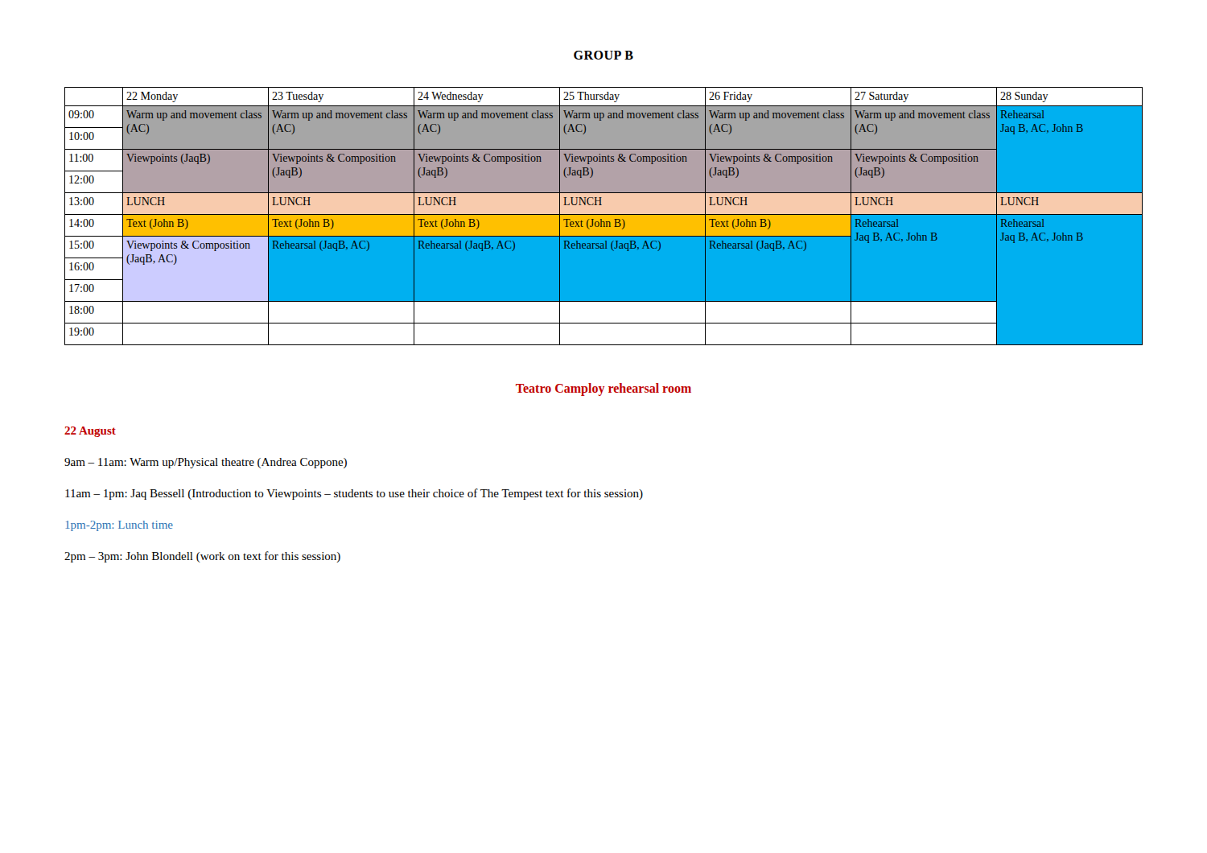GROUP B
| | 22 Monday | 23 Tuesday | 24 Wednesday | 25 Thursday | 26 Friday | 27 Saturday | 28 Sunday |
| 09:00 | Warm up and movement class (AC) | Warm up and movement class (AC) | Warm up and movement class (AC) | Warm up and movement class (AC) | Warm up and movement class (AC) | Warm up and movement class (AC) | Rehearsal Jaq B, AC, John B |
| 10:00 |
| 11:00 | Viewpoints (JaqB) | Viewpoints & Composition (JaqB) | Viewpoints & Composition (JaqB) | Viewpoints & Composition (JaqB) | Viewpoints & Composition (JaqB) | Viewpoints & Composition (JaqB) |
| 12:00 |
| 13:00 | LUNCH | LUNCH | LUNCH | LUNCH | LUNCH | LUNCH | LUNCH |
| 14:00 | Text (John B) | Text (John B) | Text (John B) | Text (John B) | Text (John B) | Rehearsal Jaq B, AC, John B | Rehearsal Jaq B, AC, John B |
| 15:00 | Viewpoints & Composition (JaqB, AC) | Rehearsal (JaqB, AC) | Rehearsal (JaqB, AC) | Rehearsal (JaqB, AC) | Rehearsal (JaqB, AC) |
| 16:00 |
| 17:00 |
| 18:00 | | | | | | |
| 19:00 | | | | | | |
Teatro Camploy rehearsal room
22 August
9am – 11am: Warm up/Physical theatre (Andrea Coppone)
11am – 1pm: Jaq Bessell (Introduction to Viewpoints – students to use their choice of The Tempest text for this session)
1pm-2pm: Lunch time
2pm – 3pm: John Blondell (work on text for this session)